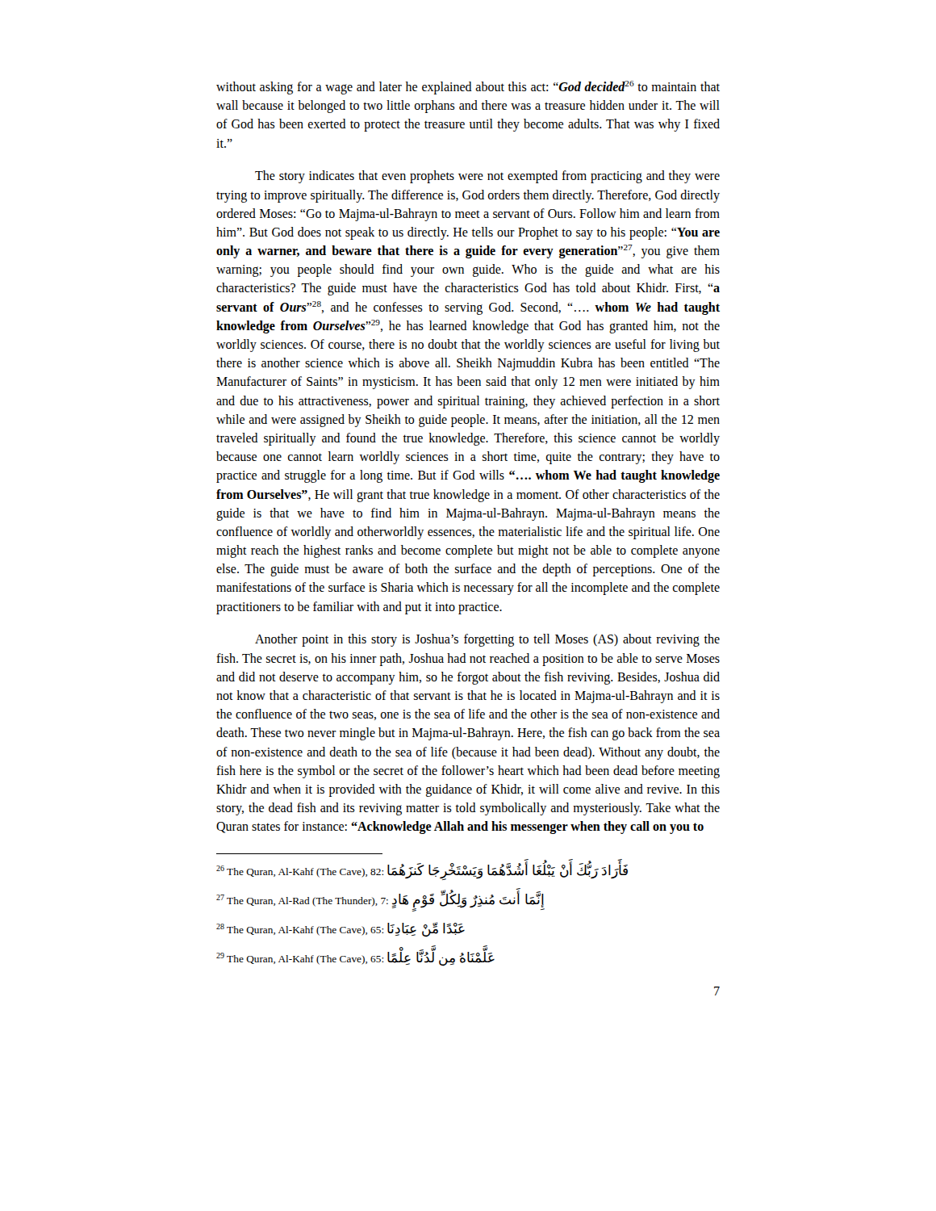without asking for a wage and later he explained about this act: “God decided26 to maintain that wall because it belonged to two little orphans and there was a treasure hidden under it. The will of God has been exerted to protect the treasure until they become adults. That was why I fixed it.”
The story indicates that even prophets were not exempted from practicing and they were trying to improve spiritually. The difference is, God orders them directly. Therefore, God directly ordered Moses: “Go to Majma-ul-Bahrayn to meet a servant of Ours. Follow him and learn from him”. But God does not speak to us directly. He tells our Prophet to say to his people: “You are only a warner, and beware that there is a guide for every generation”27, you give them warning; you people should find your own guide. Who is the guide and what are his characteristics? The guide must have the characteristics God has told about Khidr. First, “a servant of Ours”28, and he confesses to serving God. Second, “…. whom We had taught knowledge from Ourselves”29, he has learned knowledge that God has granted him, not the worldly sciences. Of course, there is no doubt that the worldly sciences are useful for living but there is another science which is above all. Sheikh Najmuddin Kubra has been entitled “The Manufacturer of Saints” in mysticism. It has been said that only 12 men were initiated by him and due to his attractiveness, power and spiritual training, they achieved perfection in a short while and were assigned by Sheikh to guide people. It means, after the initiation, all the 12 men traveled spiritually and found the true knowledge. Therefore, this science cannot be worldly because one cannot learn worldly sciences in a short time, quite the contrary; they have to practice and struggle for a long time. But if God wills “…. whom We had taught knowledge from Ourselves”, He will grant that true knowledge in a moment. Of other characteristics of the guide is that we have to find him in Majma-ul-Bahrayn. Majma-ul-Bahrayn means the confluence of worldly and otherworldly essences, the materialistic life and the spiritual life. One might reach the highest ranks and become complete but might not be able to complete anyone else. The guide must be aware of both the surface and the depth of perceptions. One of the manifestations of the surface is Sharia which is necessary for all the incomplete and the complete practitioners to be familiar with and put it into practice.
Another point in this story is Joshua’s forgetting to tell Moses (AS) about reviving the fish. The secret is, on his inner path, Joshua had not reached a position to be able to serve Moses and did not deserve to accompany him, so he forgot about the fish reviving. Besides, Joshua did not know that a characteristic of that servant is that he is located in Majma-ul-Bahrayn and it is the confluence of the two seas, one is the sea of life and the other is the sea of non-existence and death. These two never mingle but in Majma-ul-Bahrayn. Here, the fish can go back from the sea of non-existence and death to the sea of life (because it had been dead). Without any doubt, the fish here is the symbol or the secret of the follower’s heart which had been dead before meeting Khidr and when it is provided with the guidance of Khidr, it will come alive and revive. In this story, the dead fish and its reviving matter is told symbolically and mysteriously. Take what the Quran states for instance: “Acknowledge Allah and his messenger when they call on you to
26 The Quran, Al-Kahf (The Cave), 82: فَأَرَادَ رَبُّكَ أَنْ يَبْلُغَا أَشُدَّهُمَا وَيَسْتَخْرِجَا كَنزَهُمَا
27 The Quran, Al-Rad (The Thunder), 7: إِنَّمَا أَنتَ مُنذِرٌ وَلِكُلِّ قَوْمٍ هَادٍ
28 The Quran, Al-Kahf (The Cave), 65: عَبْدًا مِّنْ عِبَادِنَا
29 The Quran, Al-Kahf (The Cave), 65: عَلَّمْنَاهُ مِن لَّدُنَّا عِلْمًا
7